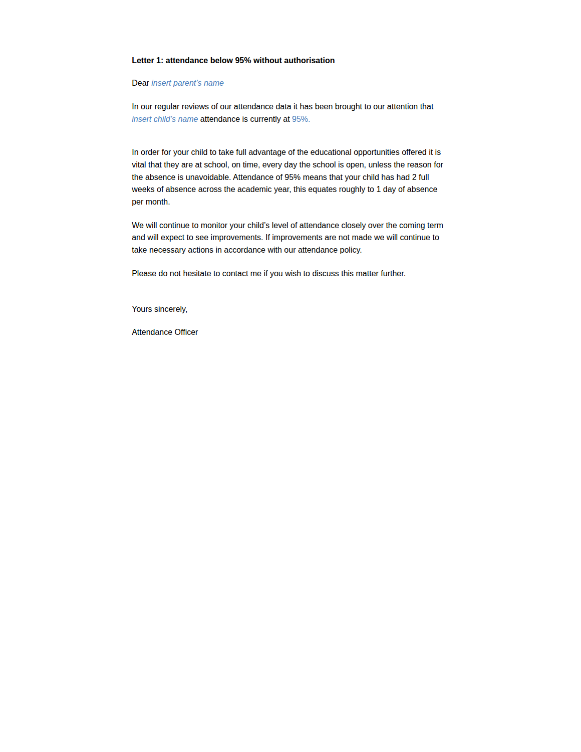Letter 1: attendance below 95% without authorisation
Dear insert parent’s name
In our regular reviews of our attendance data it has been brought to our attention that insert child’s name attendance is currently at 95%.
In order for your child to take full advantage of the educational opportunities offered it is vital that they are at school, on time, every day the school is open, unless the reason for the absence is unavoidable. Attendance of 95% means that your child has had 2 full weeks of absence across the academic year, this equates roughly to 1 day of absence per month.
We will continue to monitor your child’s level of attendance closely over the coming term and will expect to see improvements. If improvements are not made we will continue to take necessary actions in accordance with our attendance policy.
Please do not hesitate to contact me if you wish to discuss this matter further.
Yours sincerely,
Attendance Officer